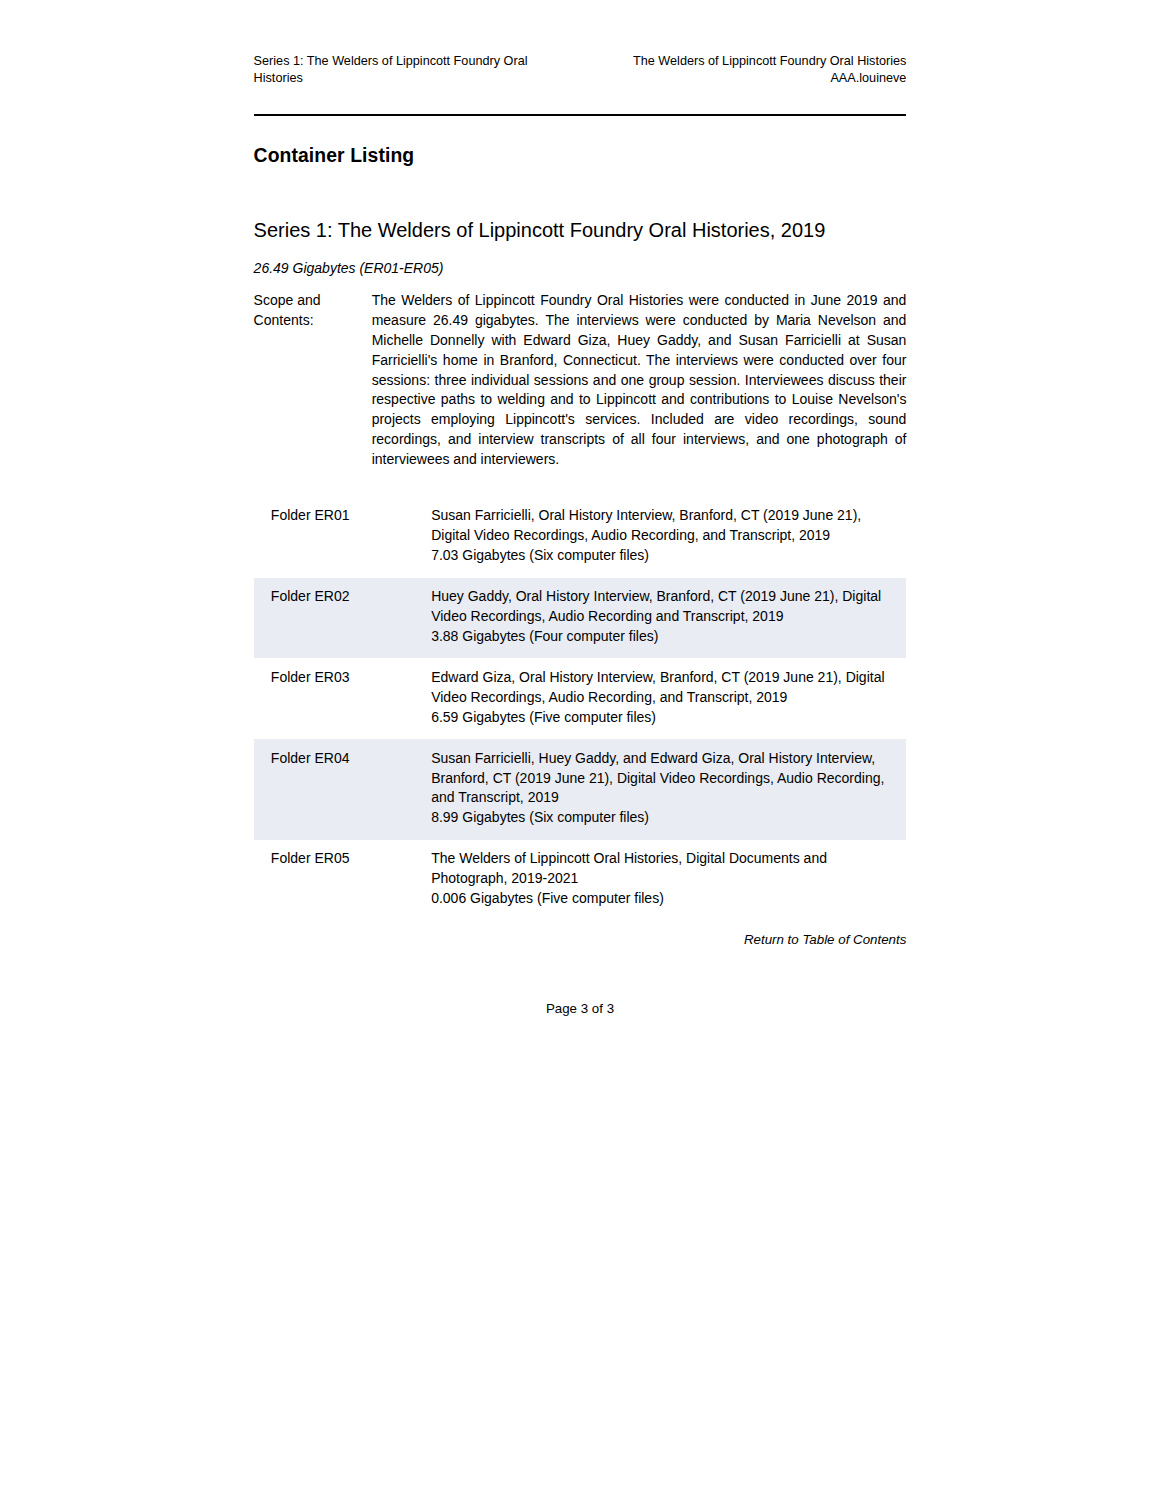Series 1: The Welders of Lippincott Foundry Oral Histories
The Welders of Lippincott Foundry Oral Histories
AAA.louineve
Container Listing
Series 1: The Welders of Lippincott Foundry Oral Histories, 2019
26.49 Gigabytes (ER01-ER05)
Scope and
Contents:
The Welders of Lippincott Foundry Oral Histories were conducted in June 2019 and measure 26.49 gigabytes. The interviews were conducted by Maria Nevelson and Michelle Donnelly with Edward Giza, Huey Gaddy, and Susan Farricielli at Susan Farricielli's home in Branford, Connecticut. The interviews were conducted over four sessions: three individual sessions and one group session. Interviewees discuss their respective paths to welding and to Lippincott and contributions to Louise Nevelson's projects employing Lippincott's services. Included are video recordings, sound recordings, and interview transcripts of all four interviews, and one photograph of interviewees and interviewers.
| Folder ER01 | Susan Farricielli, Oral History Interview, Branford, CT (2019 June 21), Digital Video Recordings, Audio Recording, and Transcript, 2019 7.03 Gigabytes (Six computer files) |
| Folder ER02 | Huey Gaddy, Oral History Interview, Branford, CT (2019 June 21), Digital Video Recordings, Audio Recording and Transcript, 2019 3.88 Gigabytes (Four computer files) |
| Folder ER03 | Edward Giza, Oral History Interview, Branford, CT (2019 June 21), Digital Video Recordings, Audio Recording, and Transcript, 2019 6.59 Gigabytes (Five computer files) |
| Folder ER04 | Susan Farricielli, Huey Gaddy, and Edward Giza, Oral History Interview, Branford, CT (2019 June 21), Digital Video Recordings, Audio Recording, and Transcript, 2019 8.99 Gigabytes (Six computer files) |
| Folder ER05 | The Welders of Lippincott Oral Histories, Digital Documents and Photograph, 2019-2021 0.006 Gigabytes (Five computer files) |
Return to Table of Contents
Page 3 of 3